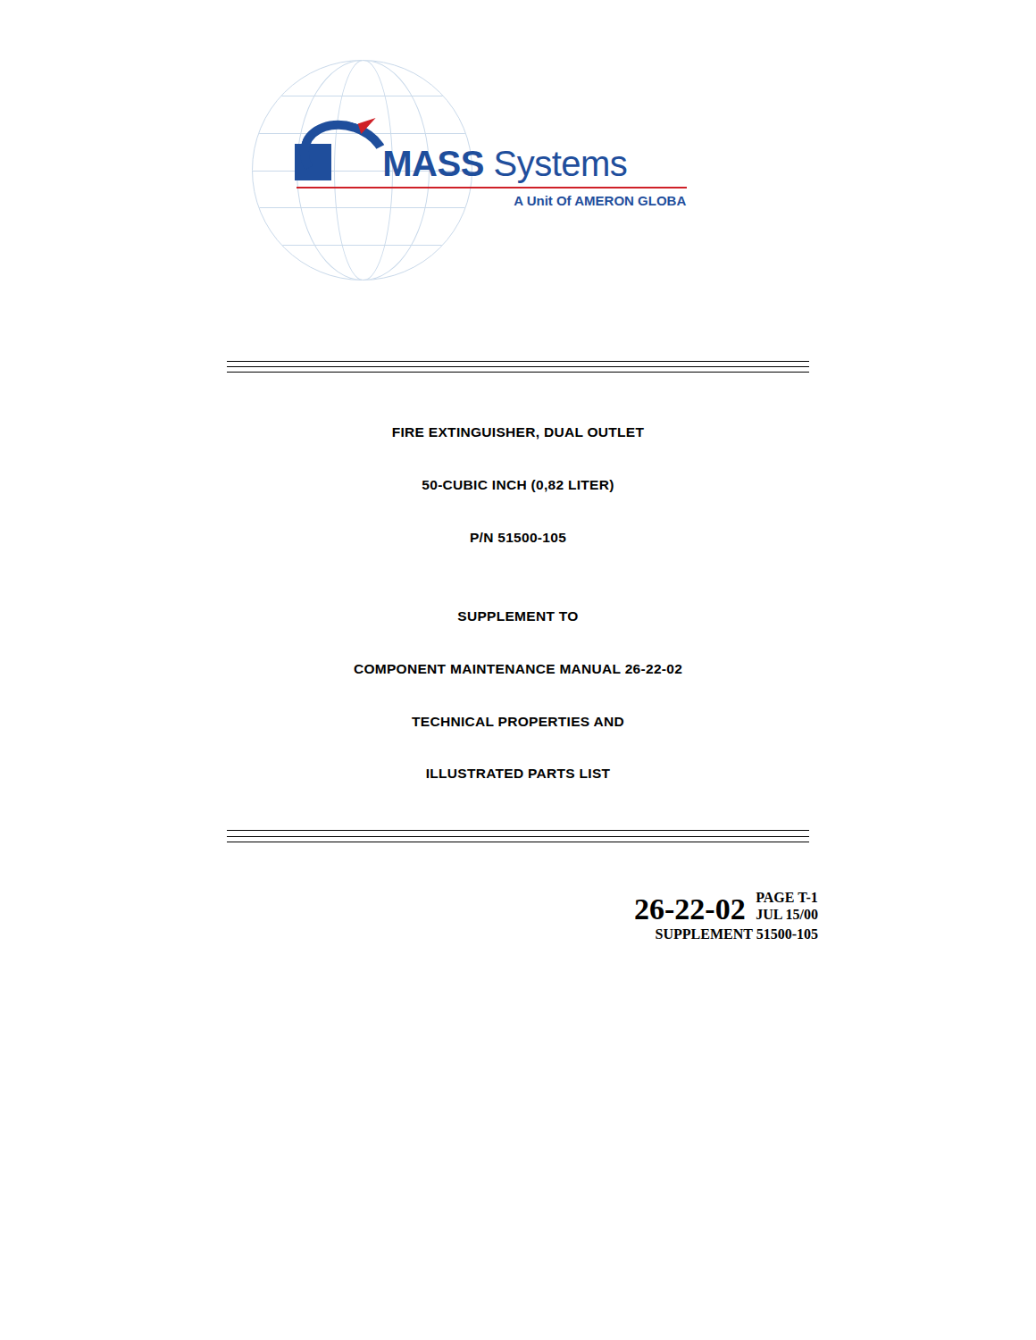MASS Systems
A Unit Of AMERON GLOBA
FIRE EXTINGUISHER, DUAL OUTLET
50-CUBIC INCH (0,82 LITER)
P/N 51500-105
SUPPLEMENT TO
COMPONENT MAINTENANCE MANUAL 26-22-02
TECHNICAL PROPERTIES AND
ILLUSTRATED PARTS LIST
26-22-02
PAGE T-1
JUL 15/00
SUPPLEMENT 51500-105